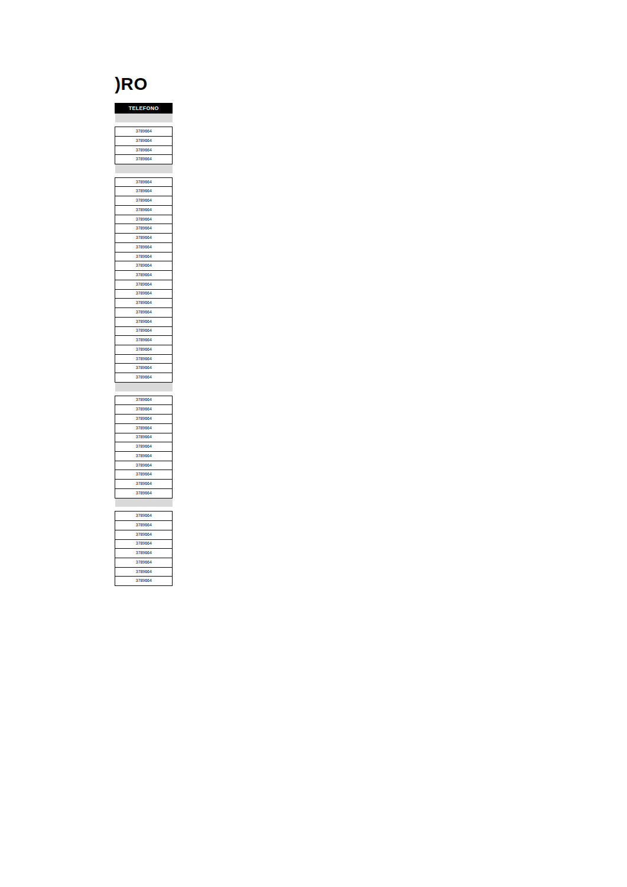)RO
| TELEFONO |
| --- |
| 3789664 |
| 3789664 |
| 3789664 |
| 3789664 |
| 3789664 |
| 3789664 |
| 3789664 |
| 3789664 |
| 3789664 |
| 3789664 |
| 3789664 |
| 3789664 |
| 3789664 |
| 3789664 |
| 3789664 |
| 3789664 |
| 3789664 |
| 3789664 |
| 3789664 |
| 3789664 |
| 3789664 |
| 3789664 |
| 3789664 |
| 3789664 |
| 3789664 |
| 3789664 |
| 3789664 |
| 3789664 |
| 3789664 |
| 3789664 |
| 3789664 |
| 3789664 |
| 3789664 |
| 3789664 |
| 3789664 |
| 3789664 |
| 3789664 |
| 3789664 |
| 3789664 |
| 3789664 |
| 3789664 |
| 3789664 |
| 3789664 |
| 3789664 |
| 3789664 |